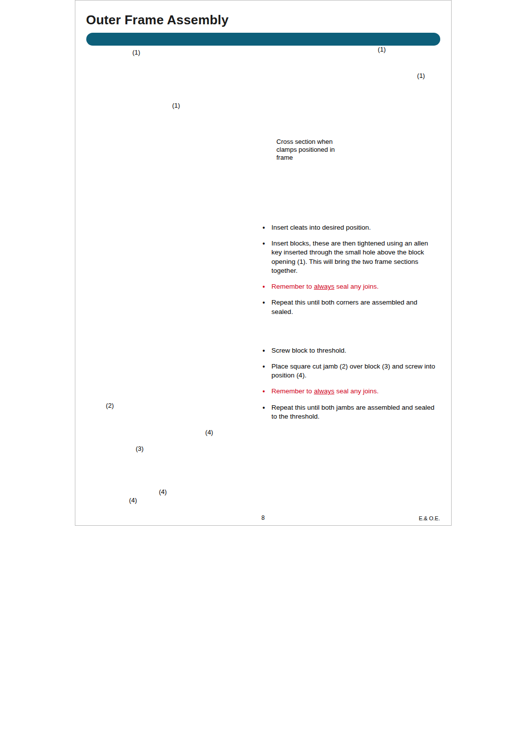Outer Frame Assembly
(1) (1)
(1) (1)
Cross section when clamps positioned in frame
Insert cleats into desired position.
Insert blocks, these are then tightened using an allen key inserted through the small hole above the block opening (1). This will bring the two frame sections together.
Remember to always seal any joins.
Repeat this until both corners are assembled and sealed.
(2) (3) (4) (4) (4)
Screw block to threshold.
Place square cut jamb (2) over block (3) and screw into position (4).
Remember to always seal any joins.
Repeat this until both jambs are assembled and sealed to the threshold.
8
E.& O.E.